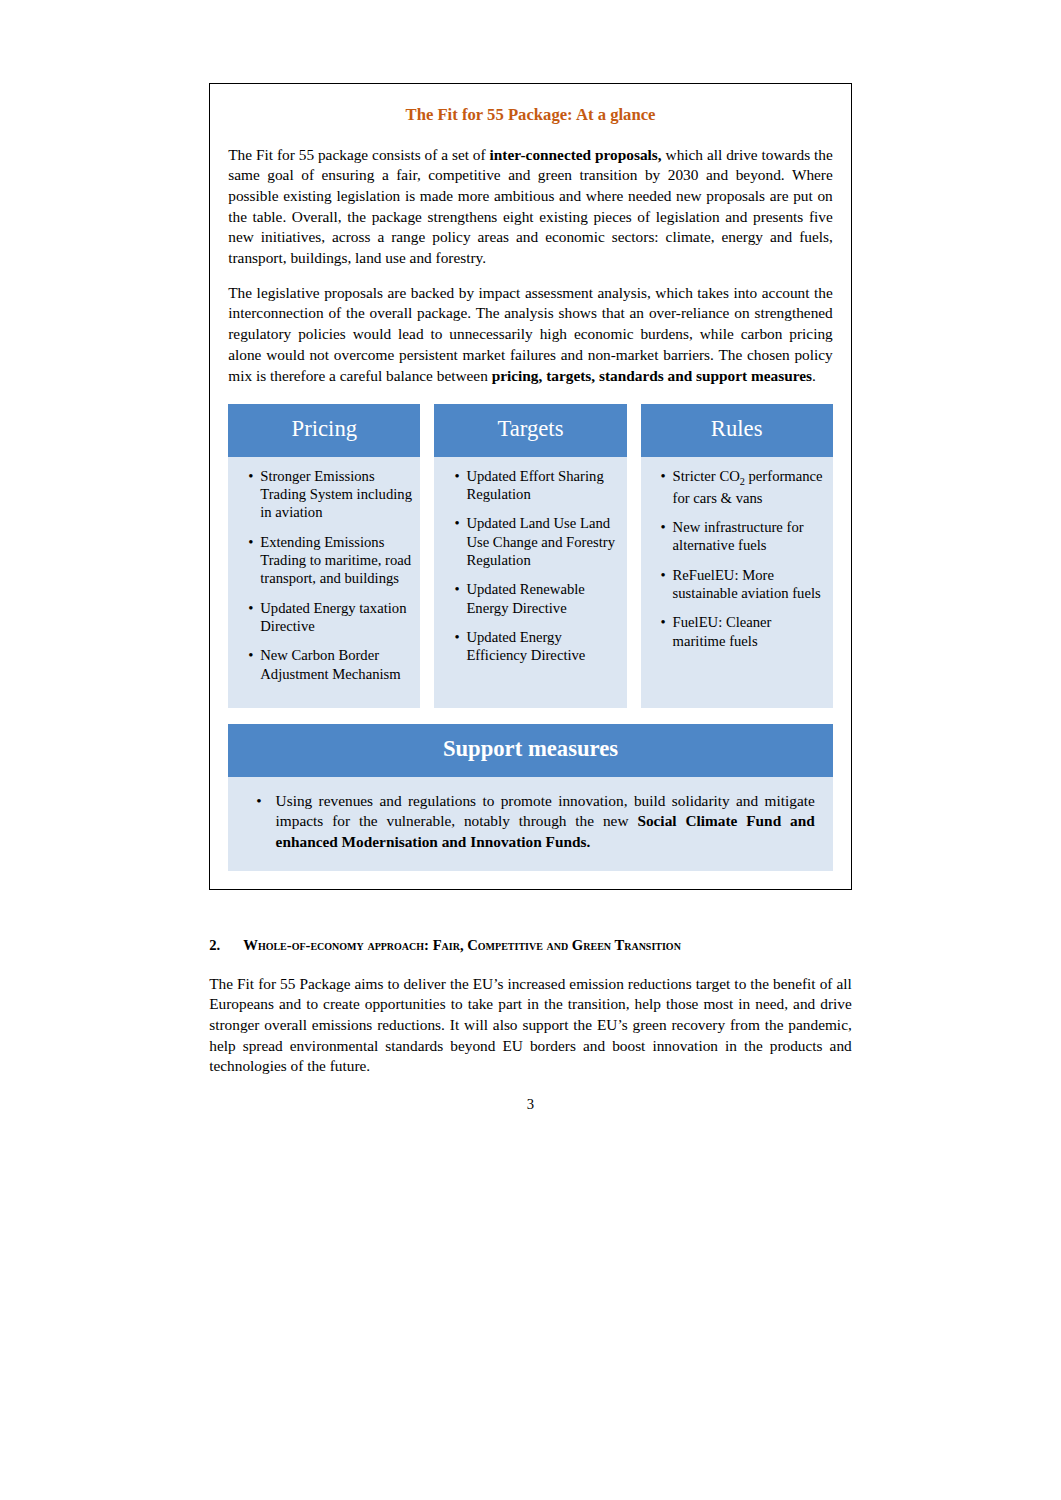The Fit for 55 Package: At a glance
The Fit for 55 package consists of a set of inter-connected proposals, which all drive towards the same goal of ensuring a fair, competitive and green transition by 2030 and beyond. Where possible existing legislation is made more ambitious and where needed new proposals are put on the table. Overall, the package strengthens eight existing pieces of legislation and presents five new initiatives, across a range policy areas and economic sectors: climate, energy and fuels, transport, buildings, land use and forestry.
The legislative proposals are backed by impact assessment analysis, which takes into account the interconnection of the overall package. The analysis shows that an over-reliance on strengthened regulatory policies would lead to unnecessarily high economic burdens, while carbon pricing alone would not overcome persistent market failures and non-market barriers. The chosen policy mix is therefore a careful balance between pricing, targets, standards and support measures.
Pricing
Stronger Emissions Trading System including in aviation
Extending Emissions Trading to maritime, road transport, and buildings
Updated Energy taxation Directive
New Carbon Border Adjustment Mechanism
Targets
Updated Effort Sharing Regulation
Updated Land Use Land Use Change and Forestry Regulation
Updated Renewable Energy Directive
Updated Energy Efficiency Directive
Rules
Stricter CO2 performance for cars & vans
New infrastructure for alternative fuels
ReFuelEU: More sustainable aviation fuels
FuelEU: Cleaner maritime fuels
Support measures
•
Using revenues and regulations to promote innovation, build solidarity and mitigate impacts for the vulnerable, notably through the new Social Climate Fund and enhanced Modernisation and Innovation Funds.
2. Whole-of-economy approach: Fair, Competitive and Green Transition
The Fit for 55 Package aims to deliver the EU’s increased emission reductions target to the benefit of all Europeans and to create opportunities to take part in the transition, help those most in need, and drive stronger overall emissions reductions. It will also support the EU’s green recovery from the pandemic, help spread environmental standards beyond EU borders and boost innovation in the products and technologies of the future.
3